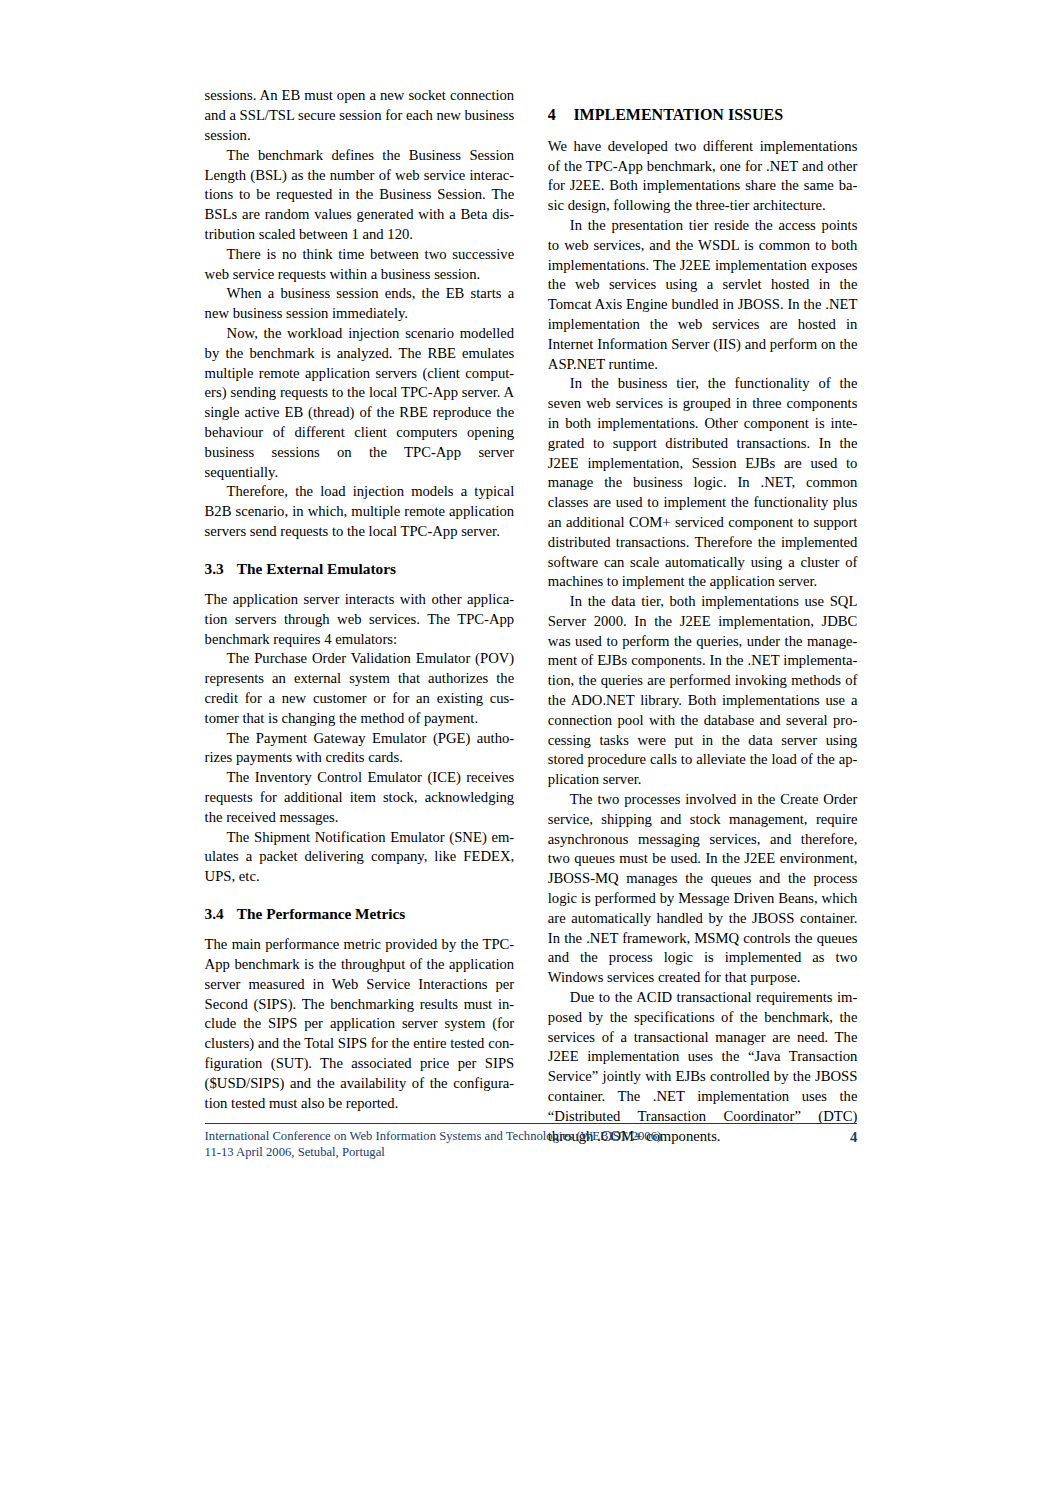sessions. An EB must open a new socket connection and a SSL/TSL secure session for each new business session.
The benchmark defines the Business Session Length (BSL) as the number of web service interactions to be requested in the Business Session. The BSLs are random values generated with a Beta distribution scaled between 1 and 120.
There is no think time between two successive web service requests within a business session.
When a business session ends, the EB starts a new business session immediately.
Now, the workload injection scenario modelled by the benchmark is analyzed. The RBE emulates multiple remote application servers (client computers) sending requests to the local TPC-App server. A single active EB (thread) of the RBE reproduce the behaviour of different client computers opening business sessions on the TPC-App server sequentially.
Therefore, the load injection models a typical B2B scenario, in which, multiple remote application servers send requests to the local TPC-App server.
3.3 The External Emulators
The application server interacts with other application servers through web services. The TPC-App benchmark requires 4 emulators:
The Purchase Order Validation Emulator (POV) represents an external system that authorizes the credit for a new customer or for an existing customer that is changing the method of payment.
The Payment Gateway Emulator (PGE) authorizes payments with credits cards.
The Inventory Control Emulator (ICE) receives requests for additional item stock, acknowledging the received messages.
The Shipment Notification Emulator (SNE) emulates a packet delivering company, like FEDEX, UPS, etc.
3.4 The Performance Metrics
The main performance metric provided by the TPC-App benchmark is the throughput of the application server measured in Web Service Interactions per Second (SIPS). The benchmarking results must include the SIPS per application server system (for clusters) and the Total SIPS for the entire tested configuration (SUT). The associated price per SIPS ($USD/SIPS) and the availability of the configuration tested must also be reported.
4 IMPLEMENTATION ISSUES
We have developed two different implementations of the TPC-App benchmark, one for .NET and other for J2EE. Both implementations share the same basic design, following the three-tier architecture.
In the presentation tier reside the access points to web services, and the WSDL is common to both implementations. The J2EE implementation exposes the web services using a servlet hosted in the Tomcat Axis Engine bundled in JBOSS. In the .NET implementation the web services are hosted in Internet Information Server (IIS) and perform on the ASP.NET runtime.
In the business tier, the functionality of the seven web services is grouped in three components in both implementations. Other component is integrated to support distributed transactions. In the J2EE implementation, Session EJBs are used to manage the business logic. In .NET, common classes are used to implement the functionality plus an additional COM+ serviced component to support distributed transactions. Therefore the implemented software can scale automatically using a cluster of machines to implement the application server.
In the data tier, both implementations use SQL Server 2000. In the J2EE implementation, JDBC was used to perform the queries, under the management of EJBs components. In the .NET implementation, the queries are performed invoking methods of the ADO.NET library. Both implementations use a connection pool with the database and several processing tasks were put in the data server using stored procedure calls to alleviate the load of the application server.
The two processes involved in the Create Order service, shipping and stock management, require asynchronous messaging services, and therefore, two queues must be used. In the J2EE environment, JBOSS-MQ manages the queues and the process logic is performed by Message Driven Beans, which are automatically handled by the JBOSS container. In the .NET framework, MSMQ controls the queues and the process logic is implemented as two Windows services created for that purpose.
Due to the ACID transactional requirements imposed by the specifications of the benchmark, the services of a transactional manager are need. The J2EE implementation uses the “Java Transaction Service” jointly with EJBs controlled by the JBOSS container. The .NET implementation uses the “Distributed Transaction Coordinator” (DTC) through .COM+ components.
International Conference on Web Information Systems and Technologies (WEBIST’2006)
11-13 April 2006, Setubal, Portugal
4